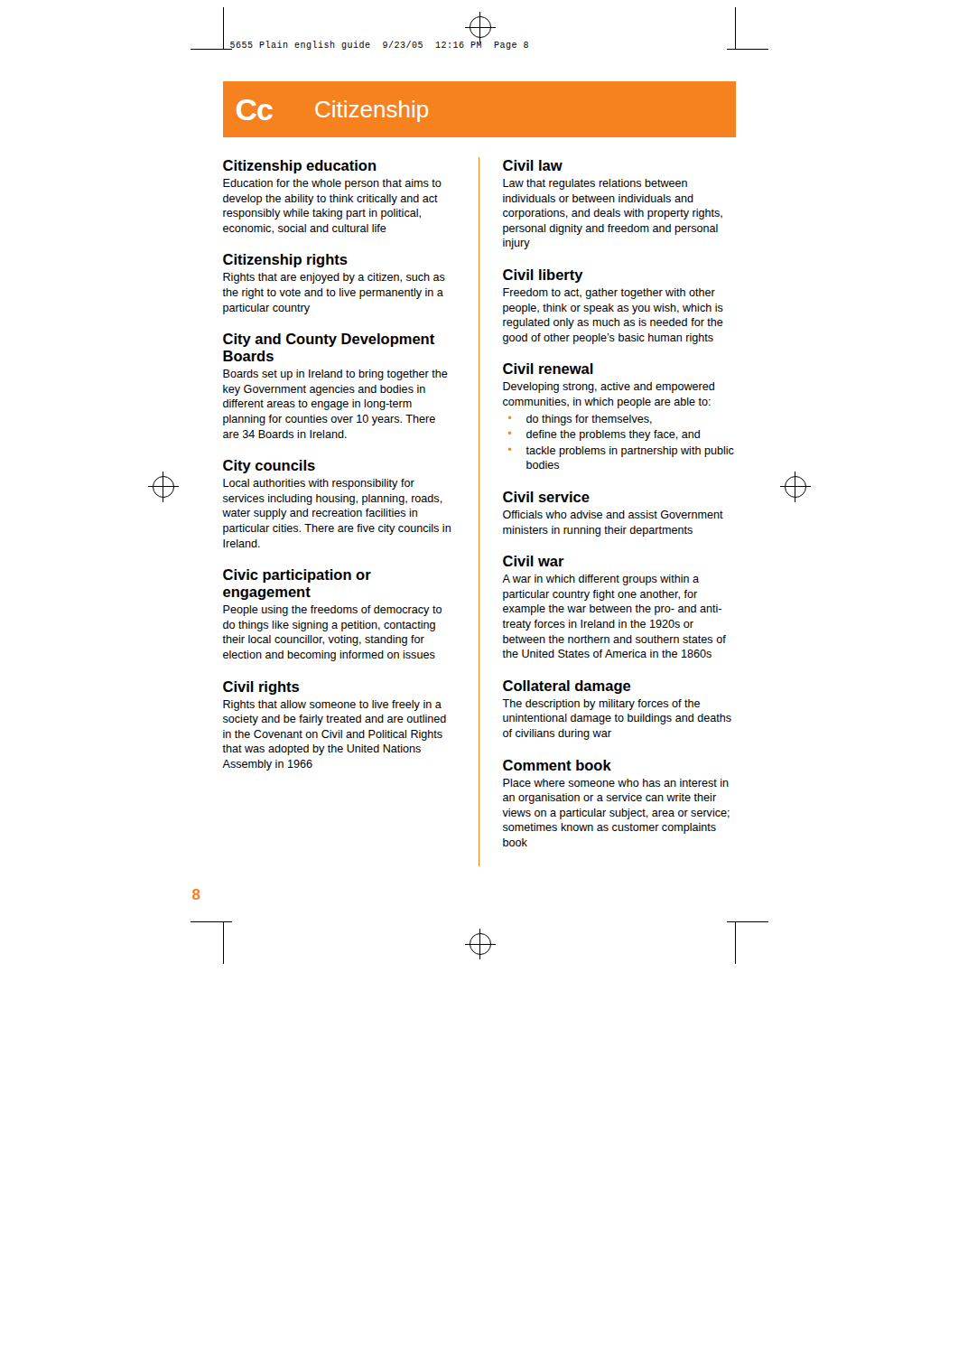5655 Plain english guide 9/23/05 12:16 PM Page 8
Cc Citizenship
Citizenship education
Education for the whole person that aims to develop the ability to think critically and act responsibly while taking part in political, economic, social and cultural life
Citizenship rights
Rights that are enjoyed by a citizen, such as the right to vote and to live permanently in a particular country
City and County Development Boards
Boards set up in Ireland to bring together the key Government agencies and bodies in different areas to engage in long-term planning for counties over 10 years. There are 34 Boards in Ireland.
City councils
Local authorities with responsibility for services including housing, planning, roads, water supply and recreation facilities in particular cities. There are five city councils in Ireland.
Civic participation or engagement
People using the freedoms of democracy to do things like signing a petition, contacting their local councillor, voting, standing for election and becoming informed on issues
Civil rights
Rights that allow someone to live freely in a society and be fairly treated and are outlined in the Covenant on Civil and Political Rights that was adopted by the United Nations Assembly in 1966
Civil law
Law that regulates relations between individuals or between individuals and corporations, and deals with property rights, personal dignity and freedom and personal injury
Civil liberty
Freedom to act, gather together with other people, think or speak as you wish, which is regulated only as much as is needed for the good of other people’s basic human rights
Civil renewal
Developing strong, active and empowered communities, in which people are able to:
do things for themselves,
define the problems they face, and
tackle problems in partnership with public bodies
Civil service
Officials who advise and assist Government ministers in running their departments
Civil war
A war in which different groups within a particular country fight one another, for example the war between the pro- and anti-treaty forces in Ireland in the 1920s or between the northern and southern states of the United States of America in the 1860s
Collateral damage
The description by military forces of the unintentional damage to buildings and deaths of civilians during war
Comment book
Place where someone who has an interest in an organisation or a service can write their views on a particular subject, area or service; sometimes known as customer complaints book
8